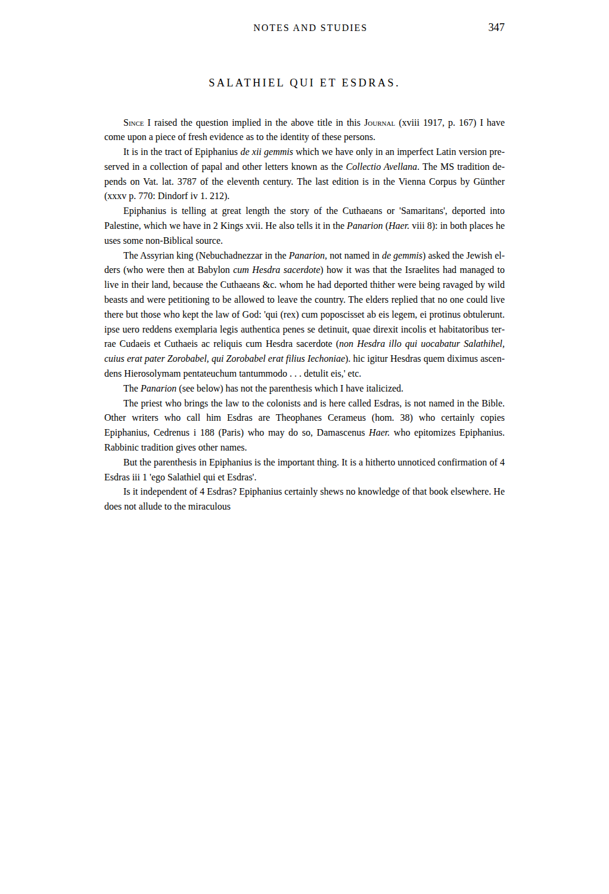NOTES AND STUDIES 347
SALATHIEL QUI ET ESDRAS.
Since I raised the question implied in the above title in this Journal (xviii 1917, p. 167) I have come upon a piece of fresh evidence as to the identity of these persons.
It is in the tract of Epiphanius de xii gemmis which we have only in an imperfect Latin version preserved in a collection of papal and other letters known as the Collectio Avellana. The MS tradition depends on Vat. lat. 3787 of the eleventh century. The last edition is in the Vienna Corpus by Günther (xxxv p. 770: Dindorf iv 1. 212).
Epiphanius is telling at great length the story of the Cuthaeans or 'Samaritans', deported into Palestine, which we have in 2 Kings xvii. He also tells it in the Panarion (Haer. viii 8): in both places he uses some non-Biblical source.
The Assyrian king (Nebuchadnezzar in the Panarion, not named in de gemmis) asked the Jewish elders (who were then at Babylon cum Hesdra sacerdote) how it was that the Israelites had managed to live in their land, because the Cuthaeans &c. whom he had deported thither were being ravaged by wild beasts and were petitioning to be allowed to leave the country. The elders replied that no one could live there but those who kept the law of God: 'qui (rex) cum poposcisset ab eis legem, ei protinus obtulerunt. ipse uero reddens exemplaria legis authentica penes se detinuit, quae direxit incolis et habitatoribus terrae Cudaeis et Cuthaeis ac reliquis cum Hesdra sacerdote (non Hesdra illo qui uocabatur Salathihel, cuius erat pater Zorobabel, qui Zorobabel erat filius Iechoniae). hic igitur Hesdras quem diximus ascendens Hierosolymam pentateuchum tantummodo . . . detulit eis,' etc.
The Panarion (see below) has not the parenthesis which I have italicized.
The priest who brings the law to the colonists and is here called Esdras, is not named in the Bible. Other writers who call him Esdras are Theophanes Cerameus (hom. 38) who certainly copies Epiphanius, Cedrenus i 188 (Paris) who may do so, Damascenus Haer. who epitomizes Epiphanius. Rabbinic tradition gives other names.
But the parenthesis in Epiphanius is the important thing. It is a hitherto unnoticed confirmation of 4 Esdras iii 1 'ego Salathiel qui et Esdras'.
Is it independent of 4 Esdras? Epiphanius certainly shews no knowledge of that book elsewhere. He does not allude to the miraculous